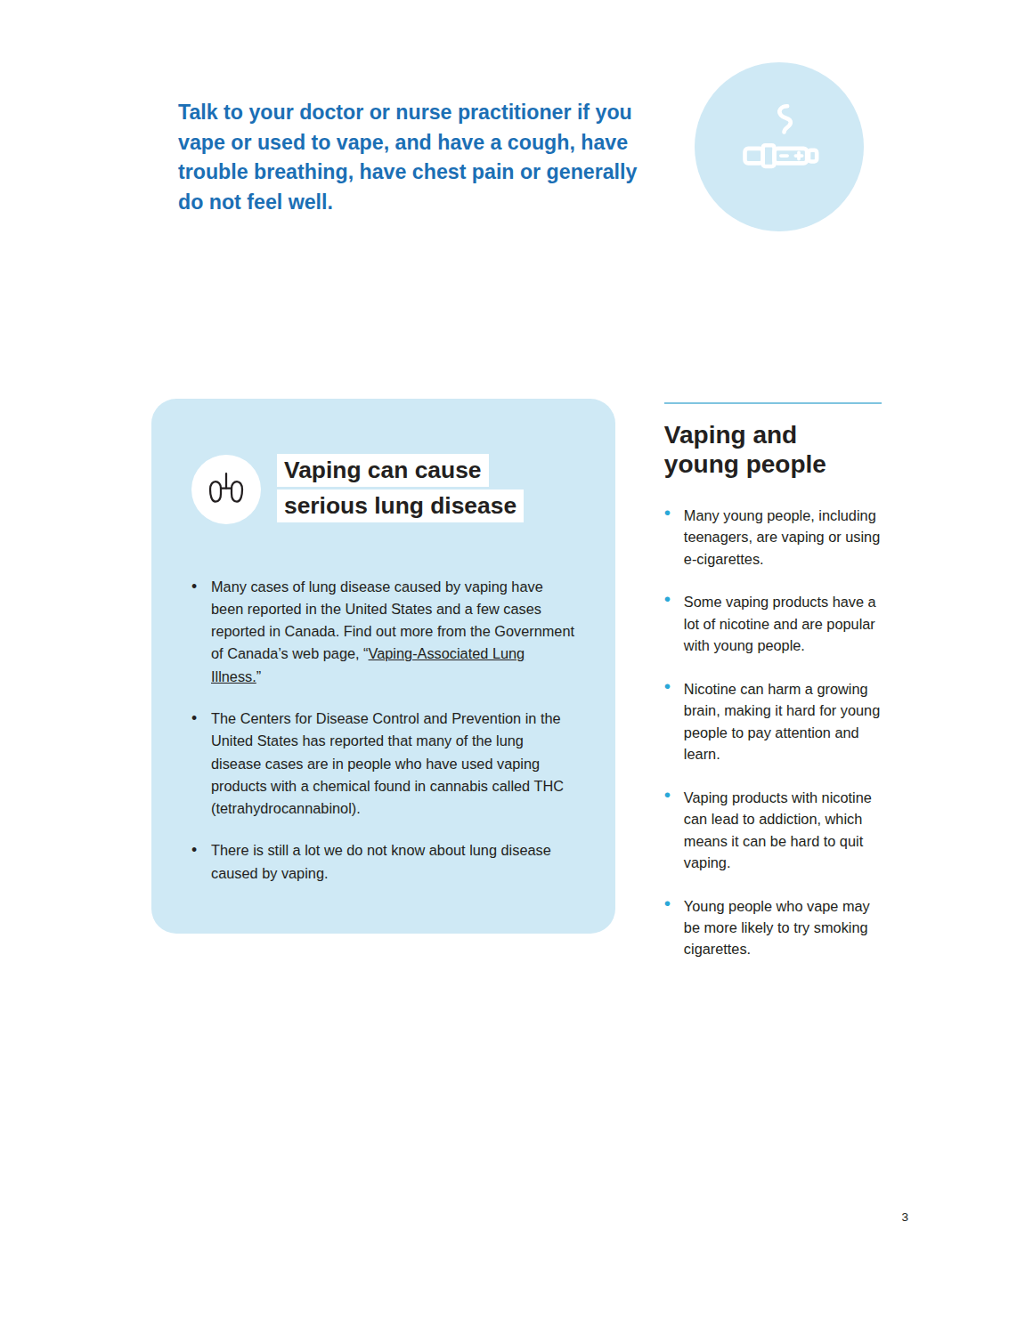Talk to your doctor or nurse practitioner if you vape or used to vape, and have a cough, have trouble breathing, have chest pain or generally do not feel well.
Vaping can cause
serious lung disease
Many cases of lung disease caused by vaping have been reported in the United States and a few cases reported in Canada. Find out more from the Government of Canada’s web page, “Vaping-Associated Lung Illness.”
The Centers for Disease Control and Prevention in the United States has reported that many of the lung disease cases are in people who have used vaping products with a chemical found in cannabis called THC (tetrahydrocannabinol).
There is still a lot we do not know about lung disease caused by vaping.
Vaping and
young people
Many young people, including teenagers, are vaping or using e-cigarettes.
Some vaping products have a lot of nicotine and are popular with young people.
Nicotine can harm a growing brain, making it hard for young people to pay attention and learn.
Vaping products with nicotine can lead to addiction, which means it can be hard to quit vaping.
Young people who vape may be more likely to try smoking cigarettes.
3